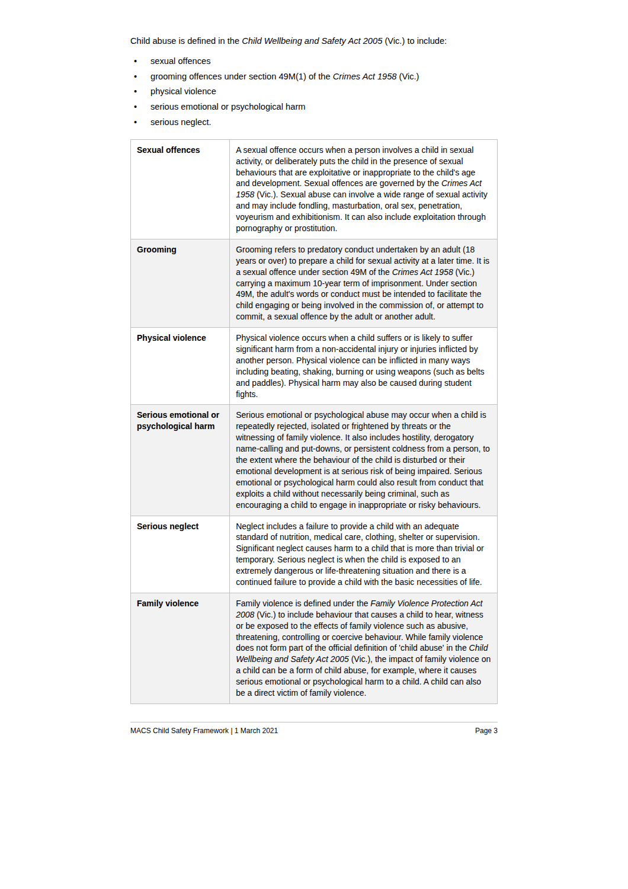Child abuse is defined in the Child Wellbeing and Safety Act 2005 (Vic.) to include:
sexual offences
grooming offences under section 49M(1) of the Crimes Act 1958 (Vic.)
physical violence
serious emotional or psychological harm
serious neglect.
| Sexual offences | A sexual offence occurs when a person involves a child in sexual activity, or deliberately puts the child in the presence of sexual behaviours that are exploitative or inappropriate to the child's age and development. Sexual offences are governed by the Crimes Act 1958 (Vic.). Sexual abuse can involve a wide range of sexual activity and may include fondling, masturbation, oral sex, penetration, voyeurism and exhibitionism. It can also include exploitation through pornography or prostitution. |
| Grooming | Grooming refers to predatory conduct undertaken by an adult (18 years or over) to prepare a child for sexual activity at a later time. It is a sexual offence under section 49M of the Crimes Act 1958 (Vic.) carrying a maximum 10-year term of imprisonment. Under section 49M, the adult's words or conduct must be intended to facilitate the child engaging or being involved in the commission of, or attempt to commit, a sexual offence by the adult or another adult. |
| Physical violence | Physical violence occurs when a child suffers or is likely to suffer significant harm from a non-accidental injury or injuries inflicted by another person. Physical violence can be inflicted in many ways including beating, shaking, burning or using weapons (such as belts and paddles). Physical harm may also be caused during student fights. |
| Serious emotional or psychological harm | Serious emotional or psychological abuse may occur when a child is repeatedly rejected, isolated or frightened by threats or the witnessing of family violence. It also includes hostility, derogatory name-calling and put-downs, or persistent coldness from a person, to the extent where the behaviour of the child is disturbed or their emotional development is at serious risk of being impaired. Serious emotional or psychological harm could also result from conduct that exploits a child without necessarily being criminal, such as encouraging a child to engage in inappropriate or risky behaviours. |
| Serious neglect | Neglect includes a failure to provide a child with an adequate standard of nutrition, medical care, clothing, shelter or supervision. Significant neglect causes harm to a child that is more than trivial or temporary. Serious neglect is when the child is exposed to an extremely dangerous or life-threatening situation and there is a continued failure to provide a child with the basic necessities of life. |
| Family violence | Family violence is defined under the Family Violence Protection Act 2008 (Vic.) to include behaviour that causes a child to hear, witness or be exposed to the effects of family violence such as abusive, threatening, controlling or coercive behaviour. While family violence does not form part of the official definition of 'child abuse' in the Child Wellbeing and Safety Act 2005 (Vic.), the impact of family violence on a child can be a form of child abuse, for example, where it causes serious emotional or psychological harm to a child. A child can also be a direct victim of family violence. |
MACS Child Safety Framework | 1 March 2021
Page 3